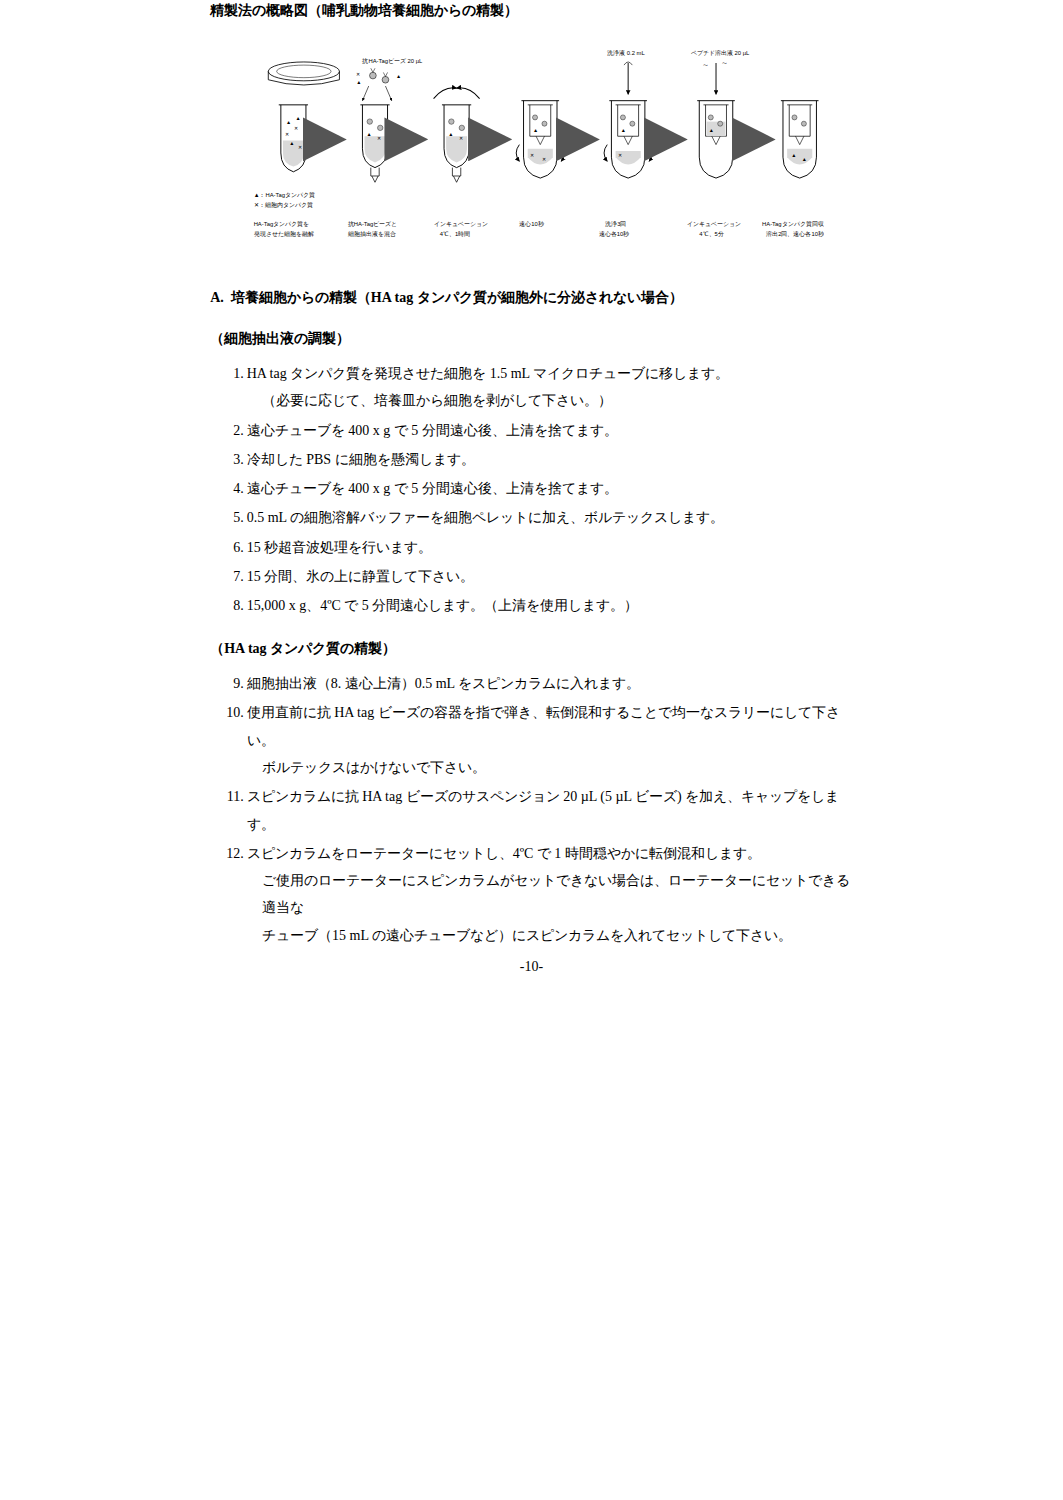精製法の概略図（哺乳動物培養細胞からの精製）
抗HA-Tagビーズ 20 µL 洗浄液 0.2 mL ペプチド溶出液 20 µL ▲ ✕ ✕ ▲ ▲ ✕ ✕ ▲ ▲ ▲ ✕ ▲ ✕ ▲ ✕ ✕ ▲ ✕ ▲ 〜 〜 ▲ ▲ ▲：HA-Tagタンパク質 ✕：細胞内タンパク質 HA-Tagタンパク質を 発現させた細胞を融解 抗HA-Tagビーズと 細胞抽出液を混合 インキュベーション 4℃、1時間 遠心10秒 洗浄3回 遠心各10秒 インキュベーション 4℃、5分 HA-Tagタンパク質回収 溶出2回、遠心各10秒
A. 培養細胞からの精製（HA tag タンパク質が細胞外に分泌されない場合）
（細胞抽出液の調製）
HA tag タンパク質を発現させた細胞を 1.5 mL マイクロチューブに移します。 （必要に応じて、培養皿から細胞を剥がして下さい。）
遠心チューブを 400 x g で 5 分間遠心後、上清を捨てます。
冷却した PBS に細胞を懸濁します。
遠心チューブを 400 x g で 5 分間遠心後、上清を捨てます。
0.5 mL の細胞溶解バッファーを細胞ペレットに加え、ボルテックスします。
15 秒超音波処理を行います。
15 分間、氷の上に静置して下さい。
15,000 x g、4ºC で 5 分間遠心します。（上清を使用します。）
（HA tag タンパク質の精製）
細胞抽出液（8. 遠心上清）0.5 mL をスピンカラムに入れます。
使用直前に抗 HA tag ビーズの容器を指で弾き、転倒混和することで均一なスラリーにして下さい。 ボルテックスはかけないで下さい。
スピンカラムに抗 HA tag ビーズのサスペンジョン 20 µL (5 µL ビーズ) を加え、キャップをします。
スピンカラムをローテーターにセットし、4ºC で 1 時間穏やかに転倒混和します。 ご使用のローテーターにスピンカラムがセットできない場合は、ローテーターにセットできる適当な チューブ（15 mL の遠心チューブなど）にスピンカラムを入れてセットして下さい。
-10-